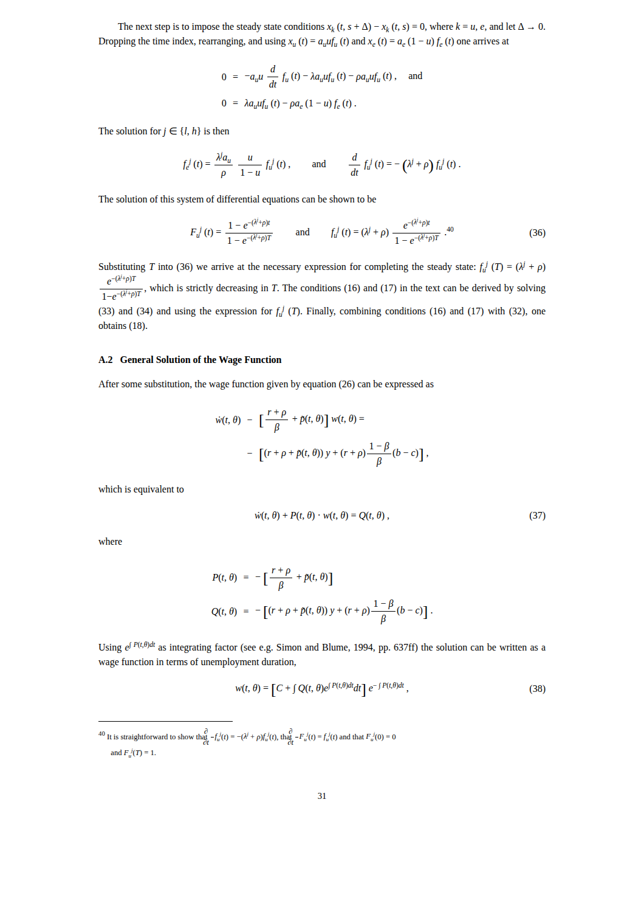The next step is to impose the steady state conditions xk (t, s + Δ) − xk (t, s) = 0, where k = u, e, and let Δ → 0. Dropping the time index, rearranging, and using xu (t) = auufu (t) and xe (t) = ae (1 − u) fe (t) one arrives at
| 0 | = | − a u u d dt f u ( t ) − λa u uf u ( t ) − ρa u uf u ( t ) , and |
| 0 | = | λa u uf u ( t ) − ρa e (1 − u ) f e ( t ) . |
The solution for j ∈ {l, h} is then
fej (t) = λjau ρ u 1 − u fuj (t) , and ddt fuj (t) = − (λj + ρ) fuj (t) .
The solution of this system of differential equations can be shown to be
Fuj (t) = 1 − e−(λj+ρ)t 1 − e−(λj+ρ)T and fuj (t) = (λj + ρ) e−(λj+ρ)t 1 − e−(λj+ρ)T .40 (36)
Substituting T into (36) we arrive at the necessary expression for completing the steady state: fuj (T) = (λj + ρ)e−(λj+ρ)T 1−e−(λj+ρ)T, which is strictly decreasing in T. The conditions (16) and (17) in the text can be derived by solving (33) and (34) and using the expression for fuj (T). Finally, combining conditions (16) and (17) with (32), one obtains (18).
A.2 General Solution of the Wage Function
After some substitution, the wage function given by equation (26) can be expressed as
| ẇ ( t , θ ) | − | [ r + ρ β + p̃ ( t , θ ) ] w ( t , θ ) = |
| | − | [ ( r + ρ + p̃ ( t , θ )) y + ( r + ρ ) 1 − β β ( b − c ) ] , |
which is equivalent to
ẇ(t, θ) + P(t, θ) · w(t, θ) = Q(t, θ) , (37)
where
| P ( t , θ ) | = | − [ r + ρ β + p̃ ( t , θ ) ] |
| Q ( t , θ ) | = | − [ ( r + ρ + p̃ ( t , θ )) y + ( r + ρ ) 1 − β β ( b − c ) ] . |
Using e∫ P(t,θ)dt as integrating factor (see e.g. Simon and Blume, 1994, pp. 637ff) the solution can be written as a wage function in terms of unemployment duration,
w(t, θ) = [C + ∫ Q(t, θ)e∫ P(t,θ)dtdt] e− ∫ P(t,θ)dt , (38)
40 It is straightforward to show that ∂∂t fuj(t) = −(λj + ρ)fuj(t), that ∂∂t Fuj(t) = fuj(t) and that Fuj(0) = 0 and Fuj(T) = 1.
31